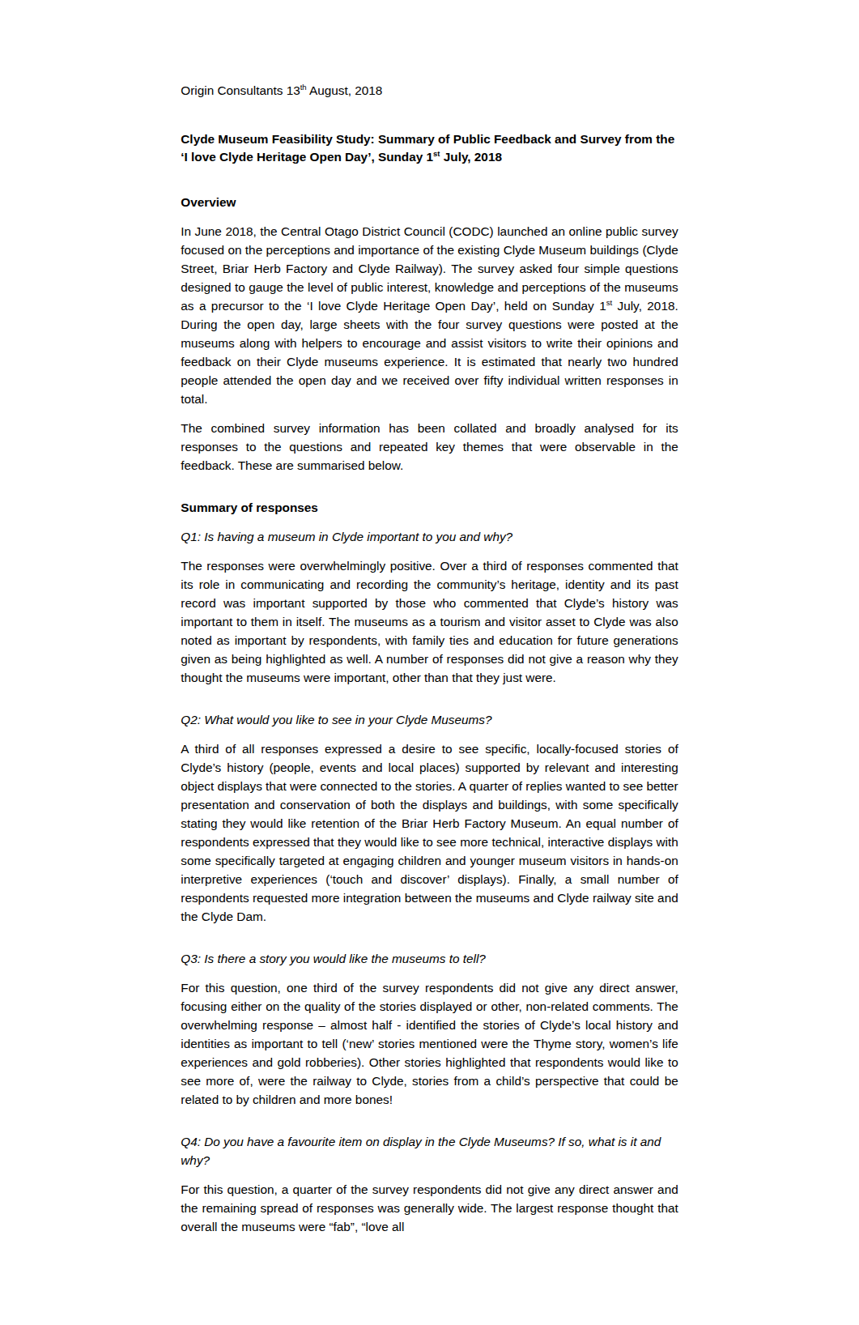Origin Consultants 13th August, 2018
Clyde Museum Feasibility Study: Summary of Public Feedback and Survey from the ‘I love Clyde Heritage Open Day’, Sunday 1st July, 2018
Overview
In June 2018, the Central Otago District Council (CODC) launched an online public survey focused on the perceptions and importance of the existing Clyde Museum buildings (Clyde Street, Briar Herb Factory and Clyde Railway). The survey asked four simple questions designed to gauge the level of public interest, knowledge and perceptions of the museums as a precursor to the ‘I love Clyde Heritage Open Day’, held on Sunday 1st July, 2018. During the open day, large sheets with the four survey questions were posted at the museums along with helpers to encourage and assist visitors to write their opinions and feedback on their Clyde museums experience. It is estimated that nearly two hundred people attended the open day and we received over fifty individual written responses in total.
The combined survey information has been collated and broadly analysed for its responses to the questions and repeated key themes that were observable in the feedback. These are summarised below.
Summary of responses
Q1: Is having a museum in Clyde important to you and why?
The responses were overwhelmingly positive. Over a third of responses commented that its role in communicating and recording the community’s heritage, identity and its past record was important supported by those who commented that Clyde’s history was important to them in itself. The museums as a tourism and visitor asset to Clyde was also noted as important by respondents, with family ties and education for future generations given as being highlighted as well. A number of responses did not give a reason why they thought the museums were important, other than that they just were.
Q2: What would you like to see in your Clyde Museums?
A third of all responses expressed a desire to see specific, locally-focused stories of Clyde’s history (people, events and local places) supported by relevant and interesting object displays that were connected to the stories. A quarter of replies wanted to see better presentation and conservation of both the displays and buildings, with some specifically stating they would like retention of the Briar Herb Factory Museum. An equal number of respondents expressed that they would like to see more technical, interactive displays with some specifically targeted at engaging children and younger museum visitors in hands-on interpretive experiences (‘touch and discover’ displays). Finally, a small number of respondents requested more integration between the museums and Clyde railway site and the Clyde Dam.
Q3: Is there a story you would like the museums to tell?
For this question, one third of the survey respondents did not give any direct answer, focusing either on the quality of the stories displayed or other, non-related comments. The overwhelming response – almost half - identified the stories of Clyde’s local history and identities as important to tell (‘new’ stories mentioned were the Thyme story, women’s life experiences and gold robberies). Other stories highlighted that respondents would like to see more of, were the railway to Clyde, stories from a child’s perspective that could be related to by children and more bones!
Q4: Do you have a favourite item on display in the Clyde Museums? If so, what is it and why?
For this question, a quarter of the survey respondents did not give any direct answer and the remaining spread of responses was generally wide. The largest response thought that overall the museums were “fab”, “love all